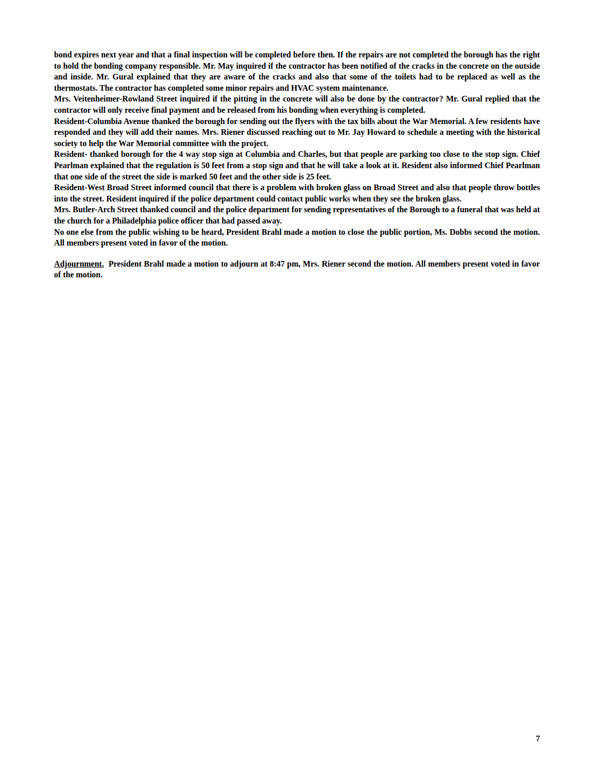bond expires next year and that a final inspection will be completed before then. If the repairs are not completed the borough has the right to hold the bonding company responsible. Mr. May inquired if the contractor has been notified of the cracks in the concrete on the outside and inside. Mr. Gural explained that they are aware of the cracks and also that some of the toilets had to be replaced as well as the thermostats. The contractor has completed some minor repairs and HVAC system maintenance.
Mrs. Veitenheimer-Rowland Street inquired if the pitting in the concrete will also be done by the contractor? Mr. Gural replied that the contractor will only receive final payment and be released from his bonding when everything is completed.
Resident-Columbia Avenue thanked the borough for sending out the flyers with the tax bills about the War Memorial. A few residents have responded and they will add their names. Mrs. Riener discussed reaching out to Mr. Jay Howard to schedule a meeting with the historical society to help the War Memorial committee with the project.
Resident- thanked borough for the 4 way stop sign at Columbia and Charles, but that people are parking too close to the stop sign. Chief Pearlman explained that the regulation is 50 feet from a stop sign and that he will take a look at it. Resident also informed Chief Pearlman that one side of the street the side is marked 50 feet and the other side is 25 feet.
Resident-West Broad Street informed council that there is a problem with broken glass on Broad Street and also that people throw bottles into the street. Resident inquired if the police department could contact public works when they see the broken glass.
Mrs. Butler-Arch Street thanked council and the police department for sending representatives of the Borough to a funeral that was held at the church for a Philadelphia police officer that had passed away.
No one else from the public wishing to be heard, President Brahl made a motion to close the public portion, Ms. Dobbs second the motion. All members present voted in favor of the motion.
Adjournment. President Brahl made a motion to adjourn at 8:47 pm, Mrs. Riener second the motion. All members present voted in favor of the motion.
7